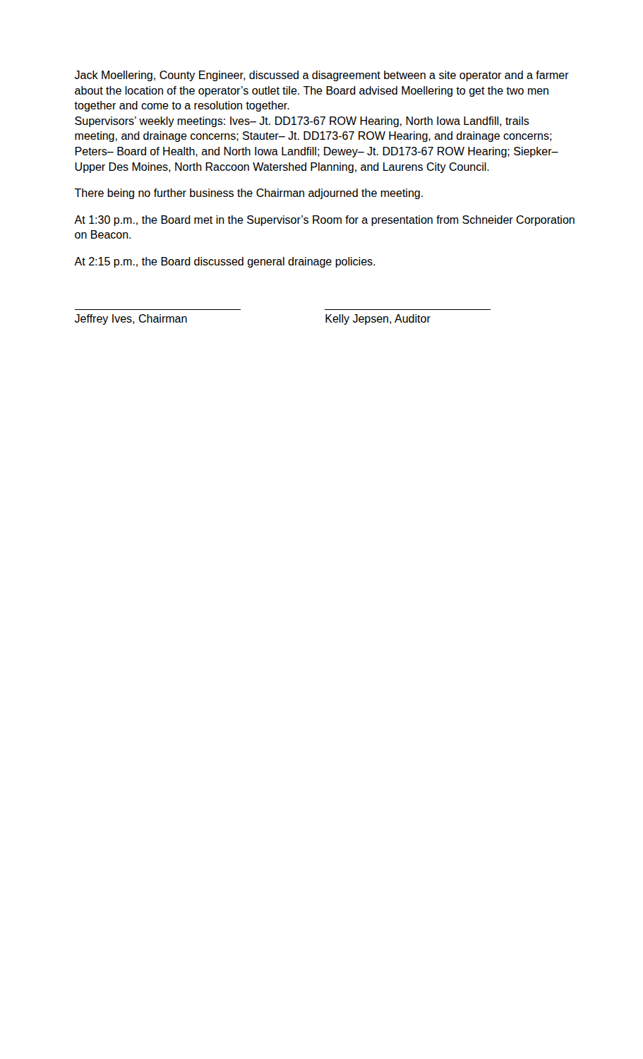Jack Moellering, County Engineer, discussed a disagreement between a site operator and a farmer about the location of the operator’s outlet tile. The Board advised Moellering to get the two men together and come to a resolution together.
Supervisors’ weekly meetings: Ives– Jt. DD173-67 ROW Hearing, North Iowa Landfill, trails meeting, and drainage concerns; Stauter– Jt. DD173-67 ROW Hearing, and drainage concerns; Peters– Board of Health, and North Iowa Landfill; Dewey– Jt. DD173-67 ROW Hearing; Siepker– Upper Des Moines, North Raccoon Watershed Planning, and Laurens City Council.
There being no further business the Chairman adjourned the meeting.
At 1:30 p.m., the Board met in the Supervisor’s Room for a presentation from Schneider Corporation on Beacon.
At 2:15 p.m., the Board discussed general drainage policies.
| Jeffrey Ives, Chairman | Kelly Jepsen, Auditor |